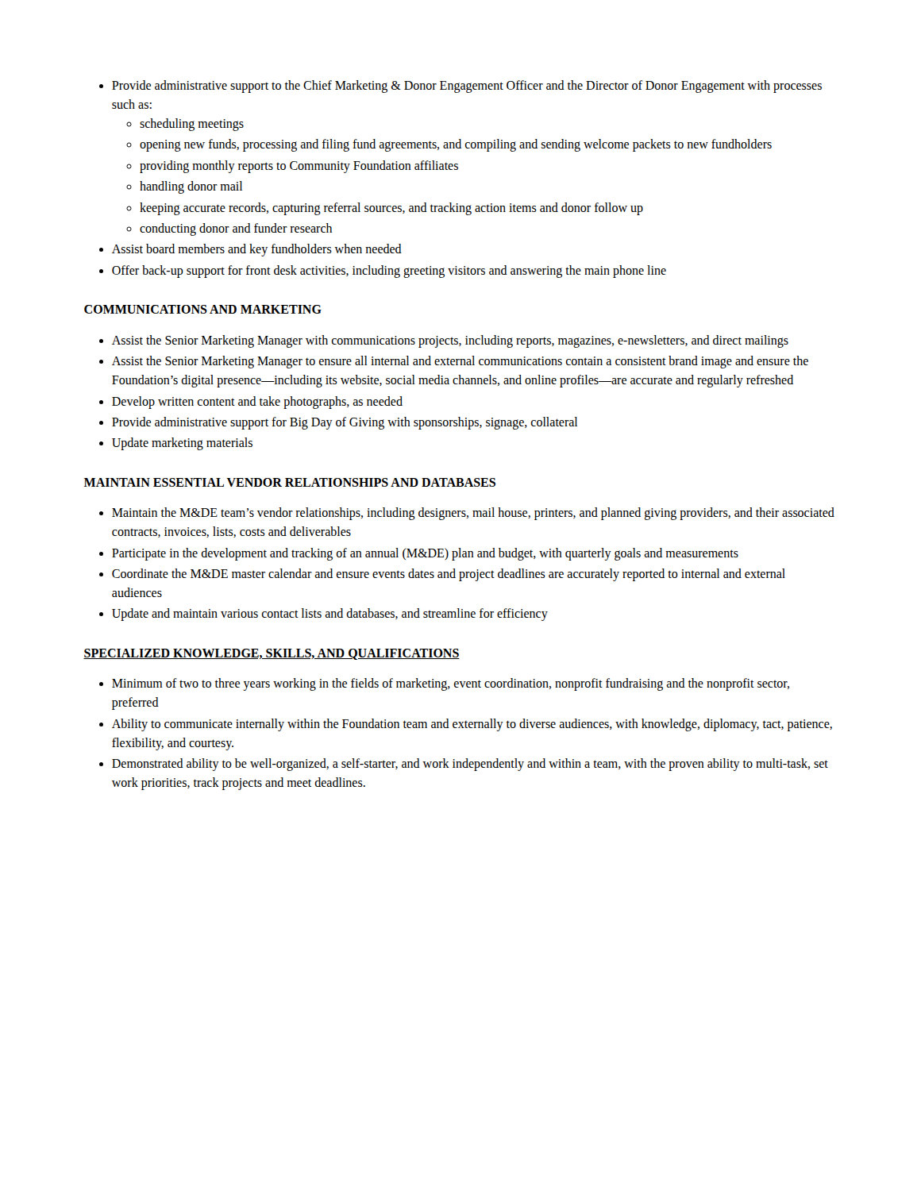Provide administrative support to the Chief Marketing & Donor Engagement Officer and the Director of Donor Engagement with processes such as:
scheduling meetings
opening new funds, processing and filing fund agreements, and compiling and sending welcome packets to new fundholders
providing monthly reports to Community Foundation affiliates
handling donor mail
keeping accurate records, capturing referral sources, and tracking action items and donor follow up
conducting donor and funder research
Assist board members and key fundholders when needed
Offer back-up support for front desk activities, including greeting visitors and answering the main phone line
Communications and Marketing
Assist the Senior Marketing Manager with communications projects, including reports, magazines, e-newsletters, and direct mailings
Assist the Senior Marketing Manager to ensure all internal and external communications contain a consistent brand image and ensure the Foundation’s digital presence—including its website, social media channels, and online profiles—are accurate and regularly refreshed
Develop written content and take photographs, as needed
Provide administrative support for Big Day of Giving with sponsorships, signage, collateral
Update marketing materials
Maintain Essential Vendor Relationships and Databases
Maintain the M&DE team’s vendor relationships, including designers, mail house, printers, and planned giving providers, and their associated contracts, invoices, lists, costs and deliverables
Participate in the development and tracking of an annual (M&DE) plan and budget, with quarterly goals and measurements
Coordinate the M&DE master calendar and ensure events dates and project deadlines are accurately reported to internal and external audiences
Update and maintain various contact lists and databases, and streamline for efficiency
Specialized Knowledge, Skills, and Qualifications
Minimum of two to three years working in the fields of marketing, event coordination, nonprofit fundraising and the nonprofit sector, preferred
Ability to communicate internally within the Foundation team and externally to diverse audiences, with knowledge, diplomacy, tact, patience, flexibility, and courtesy.
Demonstrated ability to be well-organized, a self-starter, and work independently and within a team, with the proven ability to multi-task, set work priorities, track projects and meet deadlines.